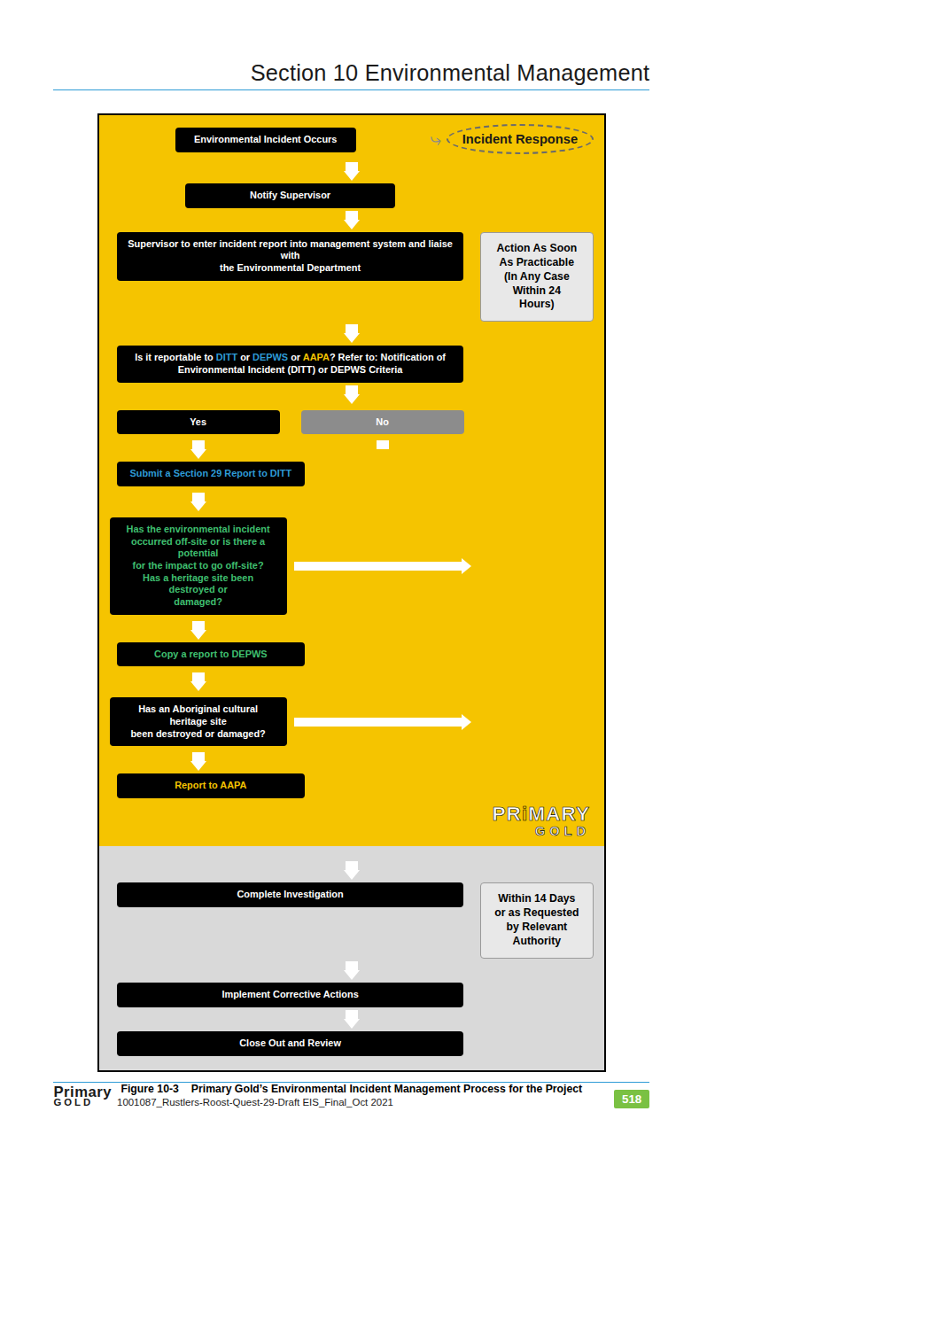Section 10 Environmental Management
Environmental Incident Occurs
⤷ Incident Response
Notify Supervisor
Supervisor to enter incident report into management system and liaise with
the Environmental Department
Action As Soon
As Practicable
(In Any Case
Within 24
Hours)
Is it reportable to DITT or DEPWS or AAPA? Refer to: Notification of
Environmental Incident (DITT) or DEPWS Criteria
Yes
No
Submit a Section 29 Report to DITT
Has the environmental incident
occurred off-site or is there a potential
for the impact to go off-site?
Has a heritage site been destroyed or
damaged?
Copy a report to DEPWS
Has an Aboriginal cultural heritage site
been destroyed or damaged?
Report to AAPA
PRi MARY
GOLD
Complete Investigation
Within 14 Days
or as Requested
by Relevant
Authority
Implement Corrective Actions
Close Out and Review
Figure 10-3 Primary Gold’s Environmental Incident Management Process for the Project
Primary
GOLD
1001087_Rustlers-Roost-Quest-29-Draft EIS_Final_Oct 2021
518